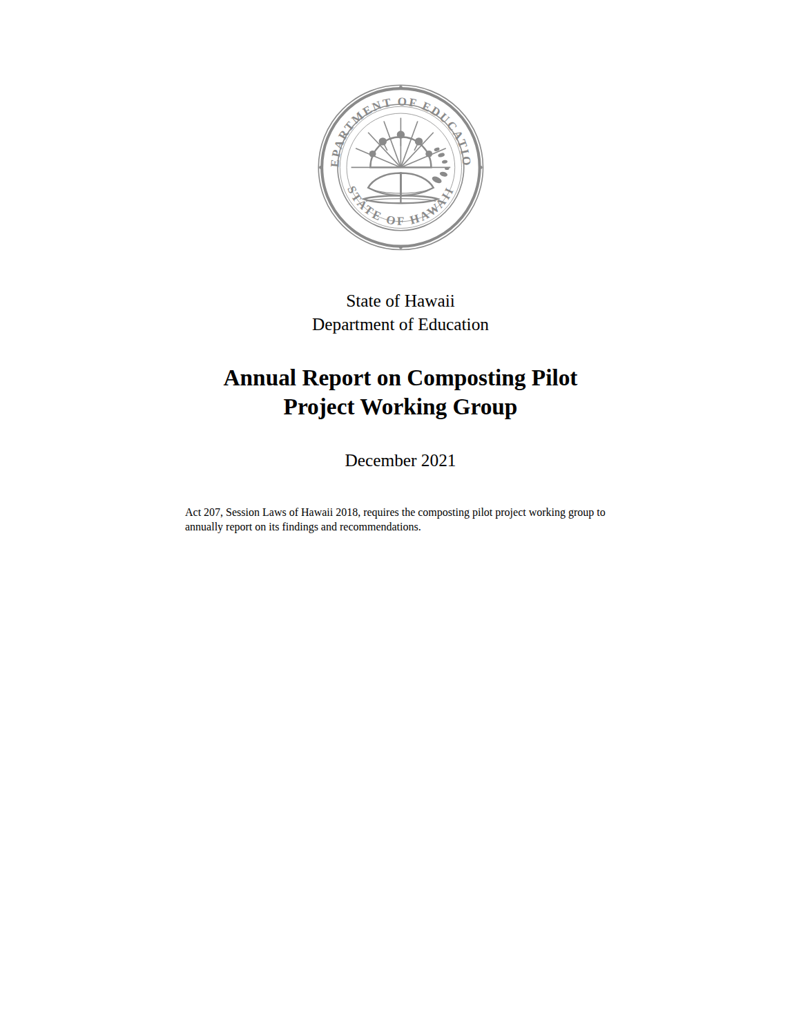DEPARTMENT OF EDUCATION STATE OF HAWAII
State of Hawaii
Department of Education
Annual Report on Composting Pilot
Project Working Group
December 2021
Act 207, Session Laws of Hawaii 2018, requires the composting pilot project working group to annually report on its findings and recommendations.